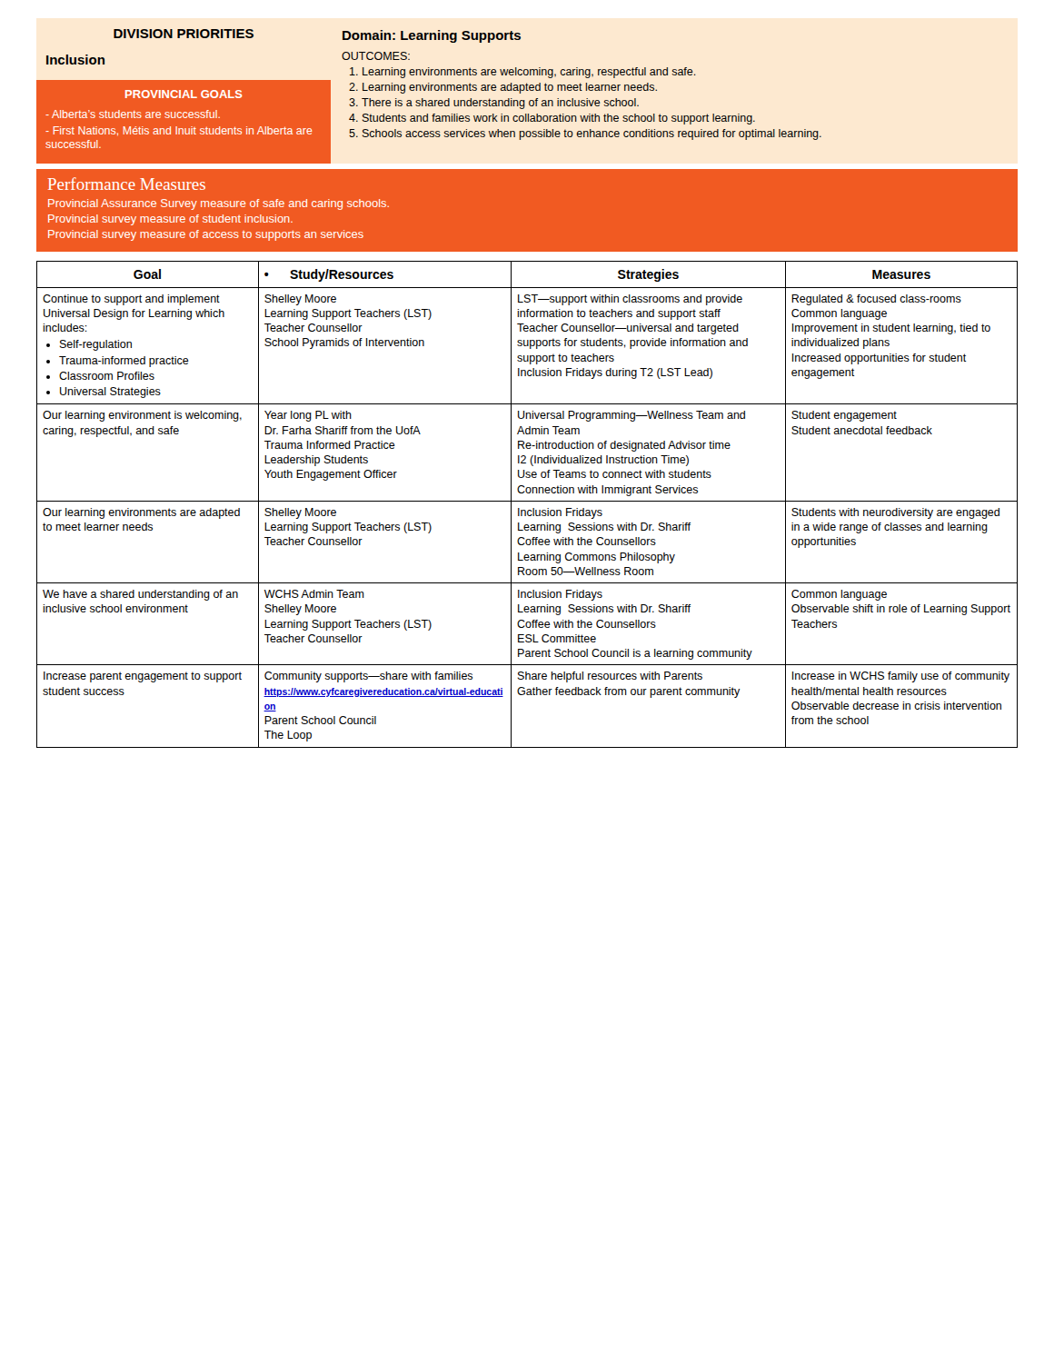DIVISION PRIORITIES
Inclusion
PROVINCIAL GOALS
- Alberta’s students are successful.
- First Nations, Métis and Inuit students in Alberta are successful.
Domain: Learning Supports
OUTCOMES:
Learning environments are welcoming, caring, respectful and safe.
Learning environments are adapted to meet learner needs.
There is a shared understanding of an inclusive school.
Students and families work in collaboration with the school to support learning.
Schools access services when possible to enhance conditions required for optimal learning.
Performance Measures
Provincial Assurance Survey measure of safe and caring schools.
Provincial survey measure of student inclusion.
Provincial survey measure of access to supports an services
| Goal | • Study/Resources | Strategies | Measures |
| --- | --- | --- | --- |
| Continue to support and implement Universal Design for Learning which includes: Self-regulation Trauma-informed practice Classroom Profiles Universal Strategies | Shelley Moore Learning Support Teachers (LST) Teacher Counsellor School Pyramids of Intervention | LST—support within classrooms and provide information to teachers and support staff Teacher Counsellor—universal and targeted supports for students, provide information and support to teachers Inclusion Fridays during T2 (LST Lead) | Regulated & focused class-rooms Common language Improvement in student learning, tied to individualized plans Increased opportunities for student engagement |
| Our learning environment is welcoming, caring, respectful, and safe | Year long PL with Dr. Farha Shariff from the UofA Trauma Informed Practice Leadership Students Youth Engagement Officer | Universal Programming—Wellness Team and Admin Team Re-introduction of designated Advisor time I2 (Individualized Instruction Time) Use of Teams to connect with students Connection with Immigrant Services | Student engagement Student anecdotal feedback |
| Our learning environments are adapted to meet learner needs | Shelley Moore Learning Support Teachers (LST) Teacher Counsellor | Inclusion Fridays Learning Sessions with Dr. Shariff Coffee with the Counsellors Learning Commons Philosophy Room 50—Wellness Room | Students with neurodiversity are engaged in a wide range of classes and learning opportunities |
| We have a shared understanding of an inclusive school environment | WCHS Admin Team Shelley Moore Learning Support Teachers (LST) Teacher Counsellor | Inclusion Fridays Learning Sessions with Dr. Shariff Coffee with the Counsellors ESL Committee Parent School Council is a learning community | Common language Observable shift in role of Learning Support Teachers |
| Increase parent engagement to support student success | Community supports—share with families https://www.cyfcaregivereducation.ca/virtual-education Parent School Council The Loop | Share helpful resources with Parents Gather feedback from our parent community | Increase in WCHS family use of community health/mental health resources Observable decrease in crisis intervention from the school |